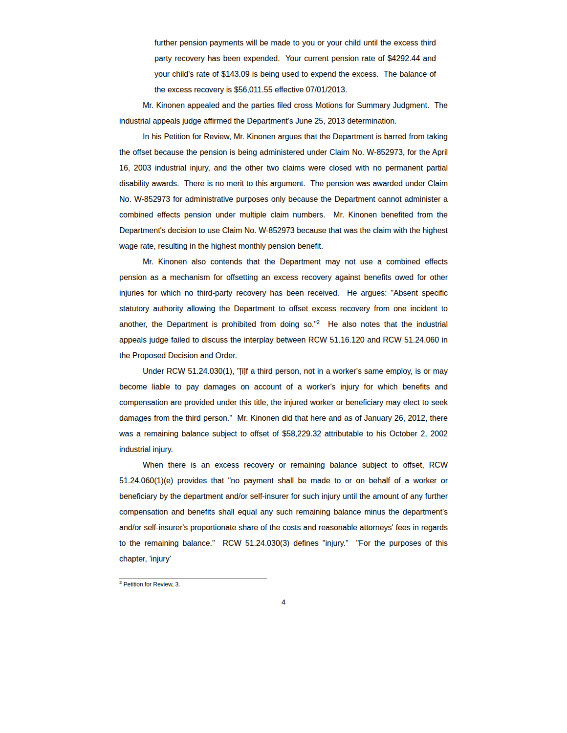further pension payments will be made to you or your child until the excess third party recovery has been expended. Your current pension rate of $4292.44 and your child's rate of $143.09 is being used to expend the excess. The balance of the excess recovery is $56,011.55 effective 07/01/2013.
Mr. Kinonen appealed and the parties filed cross Motions for Summary Judgment. The industrial appeals judge affirmed the Department's June 25, 2013 determination.
In his Petition for Review, Mr. Kinonen argues that the Department is barred from taking the offset because the pension is being administered under Claim No. W-852973, for the April 16, 2003 industrial injury, and the other two claims were closed with no permanent partial disability awards. There is no merit to this argument. The pension was awarded under Claim No. W-852973 for administrative purposes only because the Department cannot administer a combined effects pension under multiple claim numbers. Mr. Kinonen benefited from the Department's decision to use Claim No. W-852973 because that was the claim with the highest wage rate, resulting in the highest monthly pension benefit.
Mr. Kinonen also contends that the Department may not use a combined effects pension as a mechanism for offsetting an excess recovery against benefits owed for other injuries for which no third-party recovery has been received. He argues: "Absent specific statutory authority allowing the Department to offset excess recovery from one incident to another, the Department is prohibited from doing so."2 He also notes that the industrial appeals judge failed to discuss the interplay between RCW 51.16.120 and RCW 51.24.060 in the Proposed Decision and Order.
Under RCW 51.24.030(1), "[i]f a third person, not in a worker's same employ, is or may become liable to pay damages on account of a worker's injury for which benefits and compensation are provided under this title, the injured worker or beneficiary may elect to seek damages from the third person." Mr. Kinonen did that here and as of January 26, 2012, there was a remaining balance subject to offset of $58,229.32 attributable to his October 2, 2002 industrial injury.
When there is an excess recovery or remaining balance subject to offset, RCW 51.24.060(1)(e) provides that "no payment shall be made to or on behalf of a worker or beneficiary by the department and/or self-insurer for such injury until the amount of any further compensation and benefits shall equal any such remaining balance minus the department's and/or self-insurer's proportionate share of the costs and reasonable attorneys' fees in regards to the remaining balance." RCW 51.24.030(3) defines "injury." "For the purposes of this chapter, 'injury'
2 Petition for Review, 3.
4